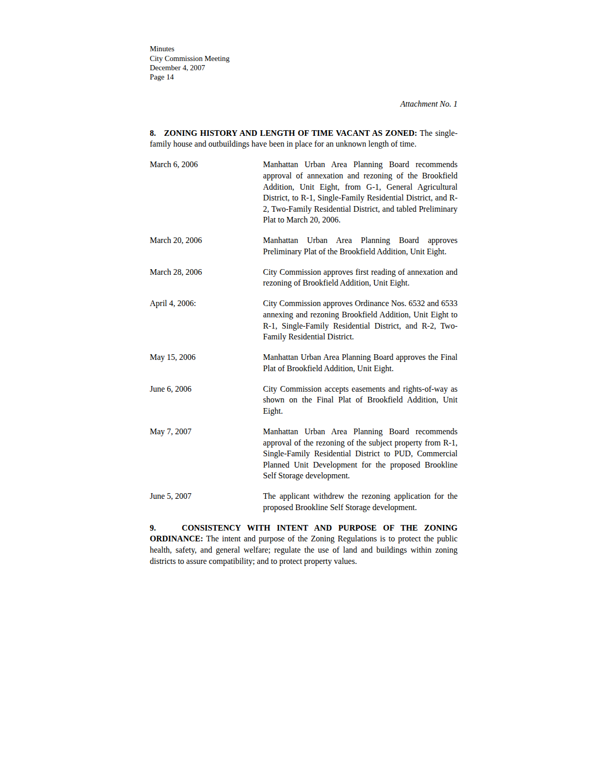Minutes
City Commission Meeting
December 4, 2007
Page 14
Attachment No. 1
8. ZONING HISTORY AND LENGTH OF TIME VACANT AS ZONED: The single-family house and outbuildings have been in place for an unknown length of time.
| March 6, 2006 | Manhattan Urban Area Planning Board recommends approval of annexation and rezoning of the Brookfield Addition, Unit Eight, from G-1, General Agricultural District, to R-1, Single-Family Residential District, and R-2, Two-Family Residential District, and tabled Preliminary Plat to March 20, 2006. |
| March 20, 2006 | Manhattan Urban Area Planning Board approves Preliminary Plat of the Brookfield Addition, Unit Eight. |
| March 28, 2006 | City Commission approves first reading of annexation and rezoning of Brookfield Addition, Unit Eight. |
| April 4, 2006: | City Commission approves Ordinance Nos. 6532 and 6533 annexing and rezoning Brookfield Addition, Unit Eight to R-1, Single-Family Residential District, and R-2, Two-Family Residential District. |
| May 15, 2006 | Manhattan Urban Area Planning Board approves the Final Plat of Brookfield Addition, Unit Eight. |
| June 6, 2006 | City Commission accepts easements and rights-of-way as shown on the Final Plat of Brookfield Addition, Unit Eight. |
| May 7, 2007 | Manhattan Urban Area Planning Board recommends approval of the rezoning of the subject property from R-1, Single-Family Residential District to PUD, Commercial Planned Unit Development for the proposed Brookline Self Storage development. |
| June 5, 2007 | The applicant withdrew the rezoning application for the proposed Brookline Self Storage development. |
9. CONSISTENCY WITH INTENT AND PURPOSE OF THE ZONING ORDINANCE: The intent and purpose of the Zoning Regulations is to protect the public health, safety, and general welfare; regulate the use of land and buildings within zoning districts to assure compatibility; and to protect property values.